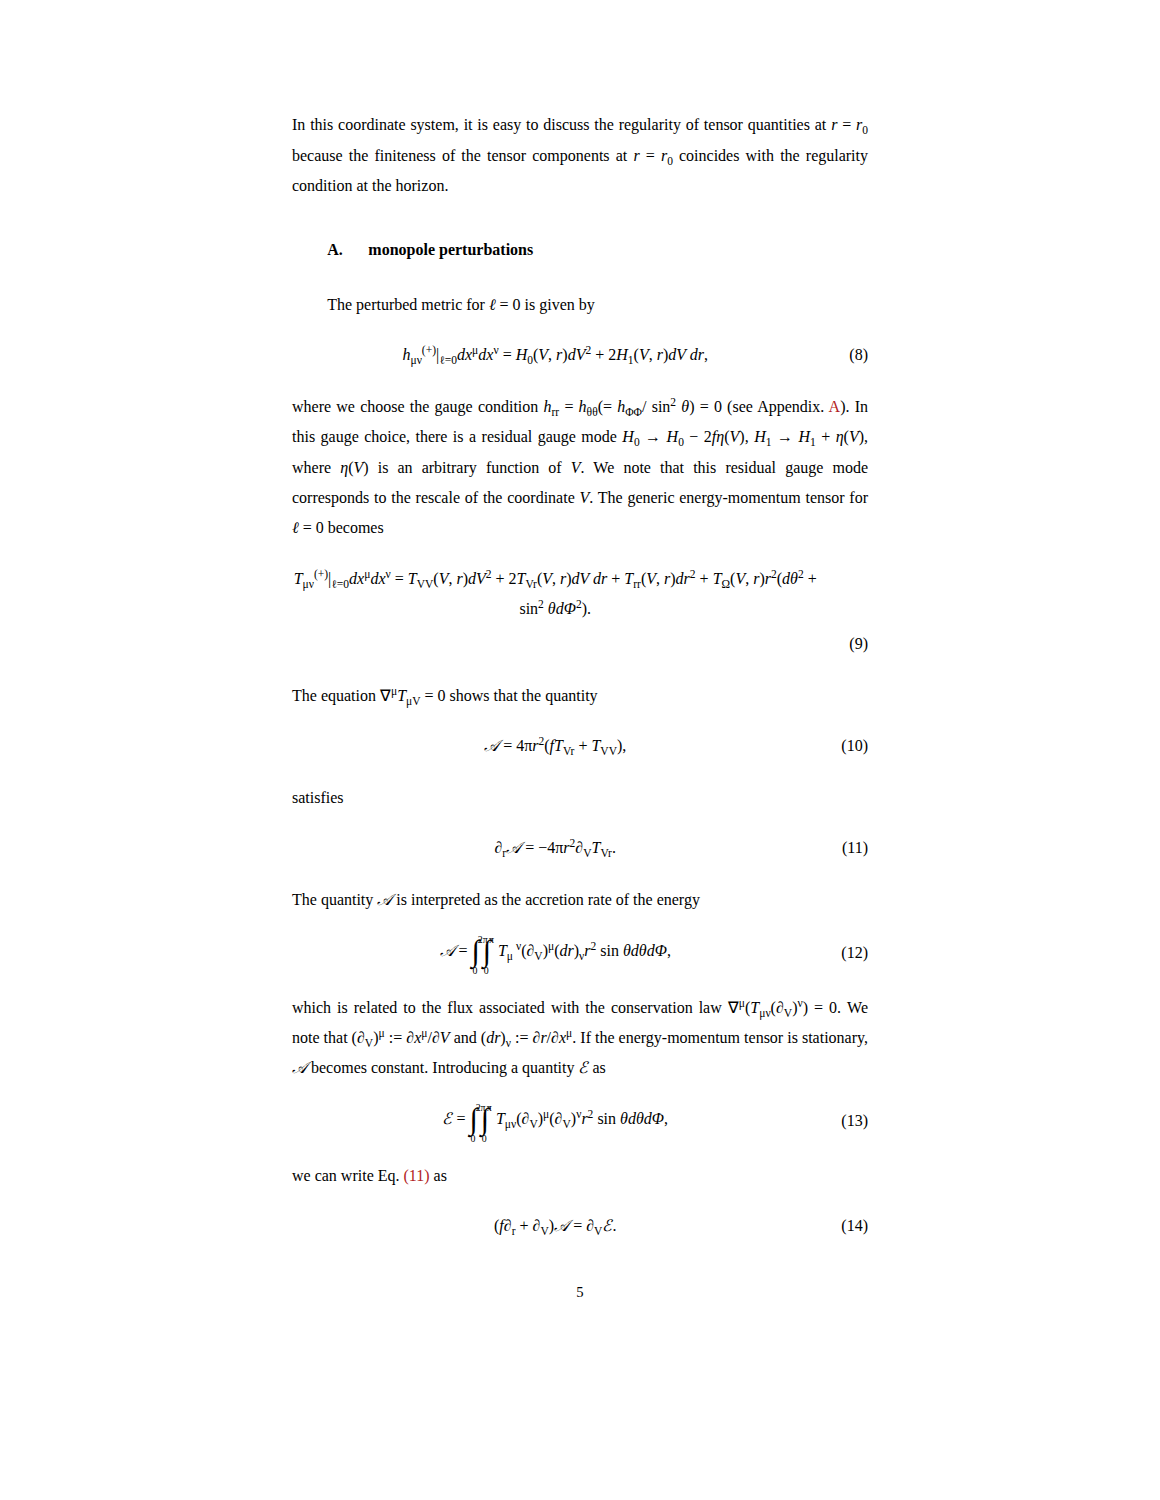In this coordinate system, it is easy to discuss the regularity of tensor quantities at r = r0 because the finiteness of the tensor components at r = r0 coincides with the regularity condition at the horizon.
A. monopole perturbations
The perturbed metric for ℓ = 0 is given by
hμν(+)|ℓ=0dxμdxν = H0(V, r)dV2 + 2H1(V, r)dV dr,
(8)
where we choose the gauge condition hrr = hθθ(= hΦΦ/ sin2 θ) = 0 (see Appendix. A). In this gauge choice, there is a residual gauge mode H0 → H0 − 2fη(V), H1 → H1 + η(V), where η(V) is an arbitrary function of V. We note that this residual gauge mode corresponds to the rescale of the coordinate V. The generic energy-momentum tensor for ℓ = 0 becomes
Tμν(+)|ℓ=0dxμdxν = TVV(V, r)dV2 + 2TVr(V, r)dV dr + Trr(V, r)dr2 + TΩ(V, r)r2(dθ2 + sin2 θdΦ2).
(9)
The equation ∇μTμV = 0 shows that the quantity
𝒜 = 4πr2(fTVr + TVV),
(10)
satisfies
∂r𝒜 = −4πr2∂VTVr.
(11)
The quantity 𝒜 is interpreted as the accretion rate of the energy
𝒜 = ∫2π 0∫π 0 Tμ ν(∂V)μ(dr)νr2 sin θdθdΦ,
(12)
which is related to the flux associated with the conservation law ∇μ(Tμν(∂V)ν) = 0. We note that (∂V)μ := ∂xμ/∂V and (dr)ν := ∂r/∂xμ. If the energy-momentum tensor is stationary, 𝒜 becomes constant. Introducing a quantity ℰ as
ℰ = ∫2π 0∫π 0 Tμν(∂V)μ(∂V)νr2 sin θdθdΦ,
(13)
we can write Eq. (11) as
(f∂r + ∂V)𝒜 = ∂Vℰ.
(14)
5